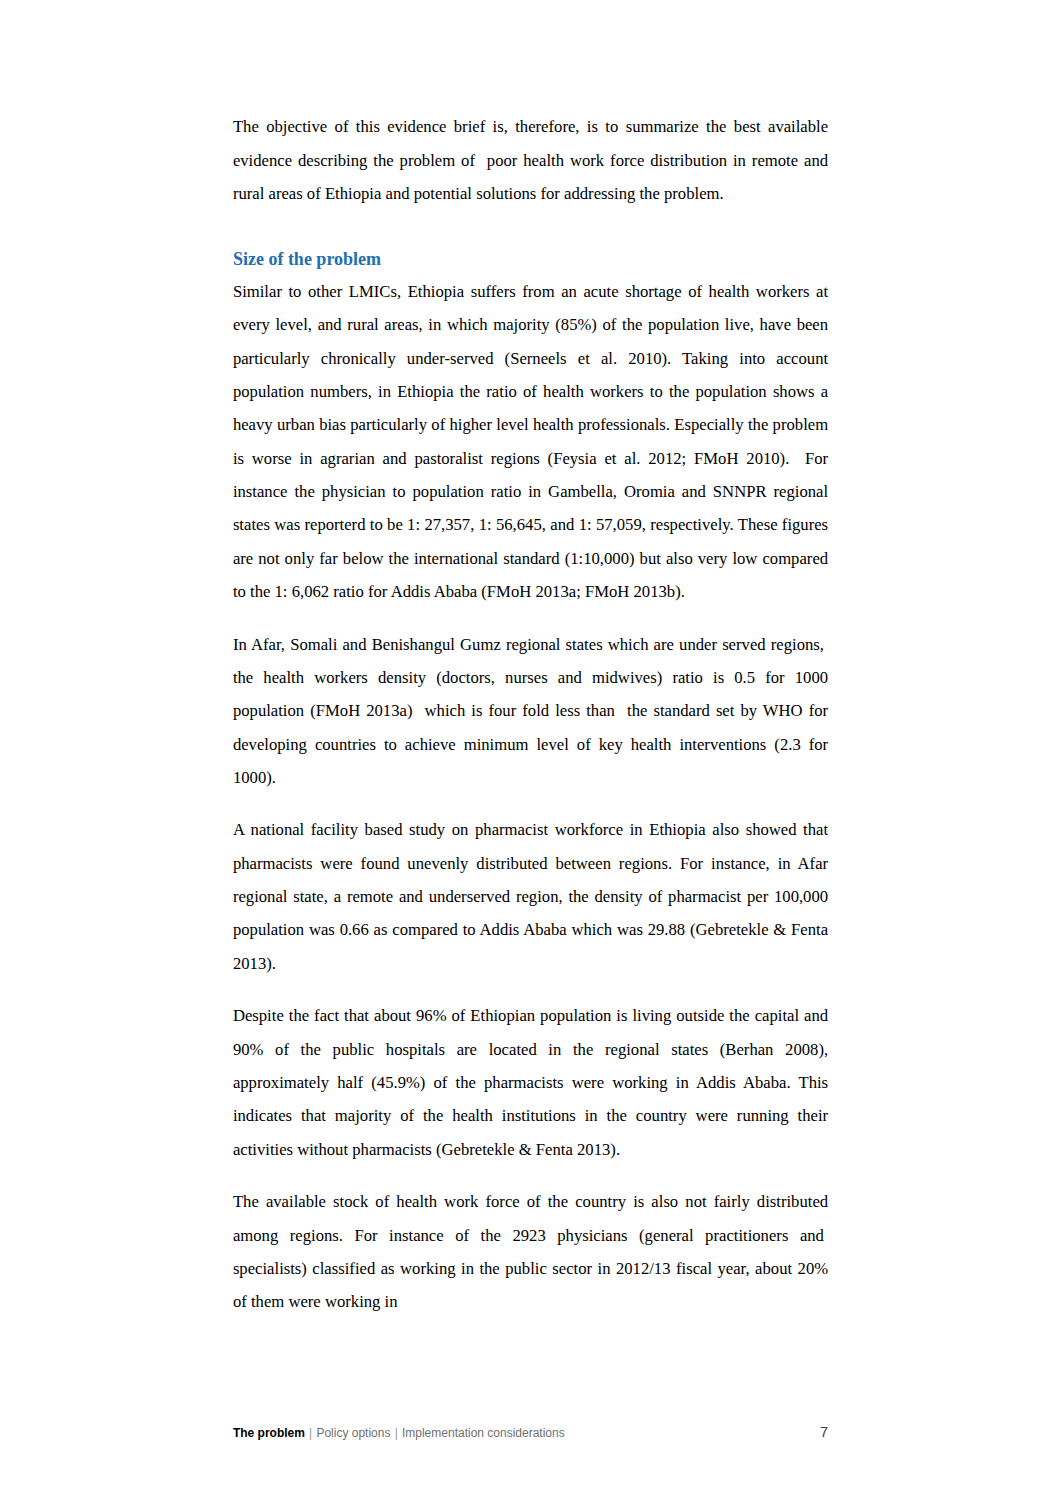The objective of this evidence brief is, therefore, is to summarize the best available evidence describing the problem of poor health work force distribution in remote and rural areas of Ethiopia and potential solutions for addressing the problem.
Size of the problem
Similar to other LMICs, Ethiopia suffers from an acute shortage of health workers at every level, and rural areas, in which majority (85%) of the population live, have been particularly chronically under-served (Serneels et al. 2010). Taking into account population numbers, in Ethiopia the ratio of health workers to the population shows a heavy urban bias particularly of higher level health professionals. Especially the problem is worse in agrarian and pastoralist regions (Feysia et al. 2012; FMoH 2010). For instance the physician to population ratio in Gambella, Oromia and SNNPR regional states was reporterd to be 1: 27,357, 1: 56,645, and 1: 57,059, respectively. These figures are not only far below the international standard (1:10,000) but also very low compared to the 1: 6,062 ratio for Addis Ababa (FMoH 2013a; FMoH 2013b).
In Afar, Somali and Benishangul Gumz regional states which are under served regions, the health workers density (doctors, nurses and midwives) ratio is 0.5 for 1000 population (FMoH 2013a) which is four fold less than the standard set by WHO for developing countries to achieve minimum level of key health interventions (2.3 for 1000).
A national facility based study on pharmacist workforce in Ethiopia also showed that pharmacists were found unevenly distributed between regions. For instance, in Afar regional state, a remote and underserved region, the density of pharmacist per 100,000 population was 0.66 as compared to Addis Ababa which was 29.88 (Gebretekle & Fenta 2013).
Despite the fact that about 96% of Ethiopian population is living outside the capital and 90% of the public hospitals are located in the regional states (Berhan 2008), approximately half (45.9%) of the pharmacists were working in Addis Ababa. This indicates that majority of the health institutions in the country were running their activities without pharmacists (Gebretekle & Fenta 2013).
The available stock of health work force of the country is also not fairly distributed among regions. For instance of the 2923 physicians (general practitioners and specialists) classified as working in the public sector in 2012/13 fiscal year, about 20% of them were working in
The problem|Policy options|Implementation considerations
7